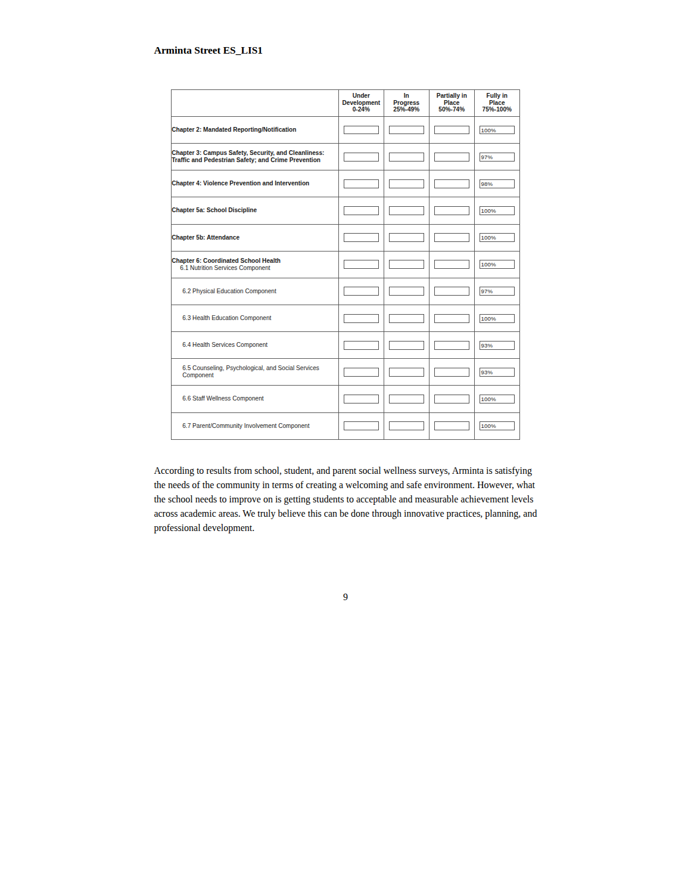Arminta Street ES_LIS1
| | Under Development 0-24% | In Progress 25%-49% | Partially in Place 50%-74% | Fully in Place 75%-100% |
| --- | --- | --- | --- | --- |
| Chapter 2: Mandated Reporting/Notification | | | | 100% |
| Chapter 3: Campus Safety, Security, and Cleanliness: Traffic and Pedestrian Safety; and Crime Prevention | | | | 97% |
| Chapter 4: Violence Prevention and Intervention | | | | 98% |
| Chapter 5a: School Discipline | | | | 100% |
| Chapter 5b: Attendance | | | | 100% |
| Chapter 6: Coordinated School Health 6.1 Nutrition Services Component | | | | 100% |
| 6.2 Physical Education Component | | | | 97% |
| 6.3 Health Education Component | | | | 100% |
| 6.4 Health Services Component | | | | 93% |
| 6.5 Counseling, Psychological, and Social Services Component | | | | 93% |
| 6.6 Staff Wellness Component | | | | 100% |
| 6.7 Parent/Community Involvement Component | | | | 100% |
According to results from school, student, and parent social wellness surveys, Arminta is satisfying the needs of the community in terms of creating a welcoming and safe environment. However, what the school needs to improve on is getting students to acceptable and measurable achievement levels across academic areas. We truly believe this can be done through innovative practices, planning, and professional development.
9